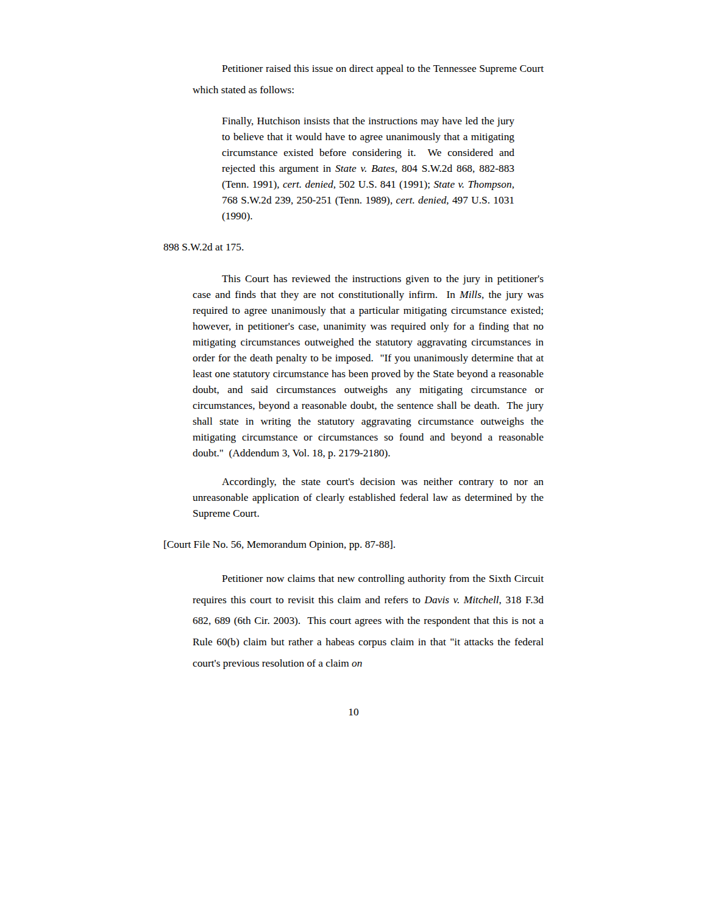Petitioner raised this issue on direct appeal to the Tennessee Supreme Court which stated as follows:
Finally, Hutchison insists that the instructions may have led the jury to believe that it would have to agree unanimously that a mitigating circumstance existed before considering it. We considered and rejected this argument in State v. Bates, 804 S.W.2d 868, 882-883 (Tenn. 1991), cert. denied, 502 U.S. 841 (1991); State v. Thompson, 768 S.W.2d 239, 250-251 (Tenn. 1989), cert. denied, 497 U.S. 1031 (1990).
898 S.W.2d at 175.
This Court has reviewed the instructions given to the jury in petitioner's case and finds that they are not constitutionally infirm. In Mills, the jury was required to agree unanimously that a particular mitigating circumstance existed; however, in petitioner's case, unanimity was required only for a finding that no mitigating circumstances outweighed the statutory aggravating circumstances in order for the death penalty to be imposed. "If you unanimously determine that at least one statutory circumstance has been proved by the State beyond a reasonable doubt, and said circumstances outweighs any mitigating circumstance or circumstances, beyond a reasonable doubt, the sentence shall be death. The jury shall state in writing the statutory aggravating circumstance outweighs the mitigating circumstance or circumstances so found and beyond a reasonable doubt." (Addendum 3, Vol. 18, p. 2179-2180).
Accordingly, the state court's decision was neither contrary to nor an unreasonable application of clearly established federal law as determined by the Supreme Court.
[Court File No. 56, Memorandum Opinion, pp. 87-88].
Petitioner now claims that new controlling authority from the Sixth Circuit requires this court to revisit this claim and refers to Davis v. Mitchell, 318 F.3d 682, 689 (6th Cir. 2003). This court agrees with the respondent that this is not a Rule 60(b) claim but rather a habeas corpus claim in that "it attacks the federal court's previous resolution of a claim on
10